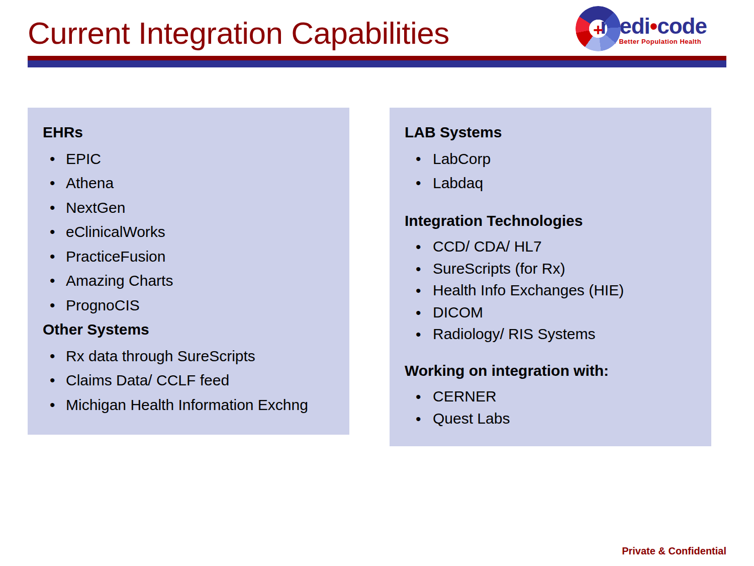Current Integration Capabilities
+
medi•code
For Better Population Health
EHRs
EPIC
Athena
NextGen
eClinicalWorks
PracticeFusion
Amazing Charts
PrognoCIS
Other Systems
Rx data through SureScripts
Claims Data/ CCLF feed
Michigan Health Information Exchng
LAB Systems
LabCorp
Labdaq
Integration Technologies
CCD/ CDA/ HL7
SureScripts (for Rx)
Health Info Exchanges (HIE)
DICOM
Radiology/ RIS Systems
Working on integration with:
CERNER
Quest Labs
Private & Confidential